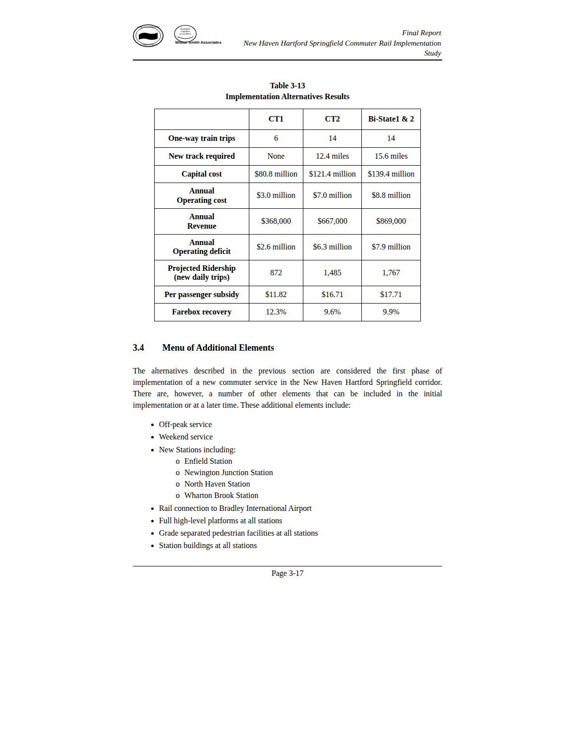CONNECTICUT DEPARTMENT OF TRANSPORTATION
ENGINEERS PLANNERS ECONOMISTS Wilbur Smith Associates
Final Report
New Haven Hartford Springfield Commuter Rail Implementation Study
Table 3-13
Implementation Alternatives Results
| | CT1 | CT2 | Bi-State1 & 2 |
| --- | --- | --- | --- |
| One-way train trips | 6 | 14 | 14 |
| New track required | None | 12.4 miles | 15.6 miles |
| Capital cost | $80.8 million | $121.4 million | $139.4 million |
| Annual Operating cost | $3.0 million | $7.0 million | $8.8 million |
| Annual Revenue | $368,000 | $667,000 | $869,000 |
| Annual Operating deficit | $2.6 million | $6.3 million | $7.9 million |
| Projected Ridership (new daily trips) | 872 | 1,485 | 1,767 |
| Per passenger subsidy | $11.82 | $16.71 | $17.71 |
| Farebox recovery | 12.3% | 9.6% | 9.9% |
3.4 Menu of Additional Elements
The alternatives described in the previous section are considered the first phase of implementation of a new commuter service in the New Haven Hartford Springfield corridor. There are, however, a number of other elements that can be included in the initial implementation or at a later time. These additional elements include:
Off-peak service
Weekend service
New Stations including:
Enfield Station
Newington Junction Station
North Haven Station
Wharton Brook Station
Rail connection to Bradley International Airport
Full high-level platforms at all stations
Grade separated pedestrian facilities at all stations
Station buildings at all stations
Page 3-17